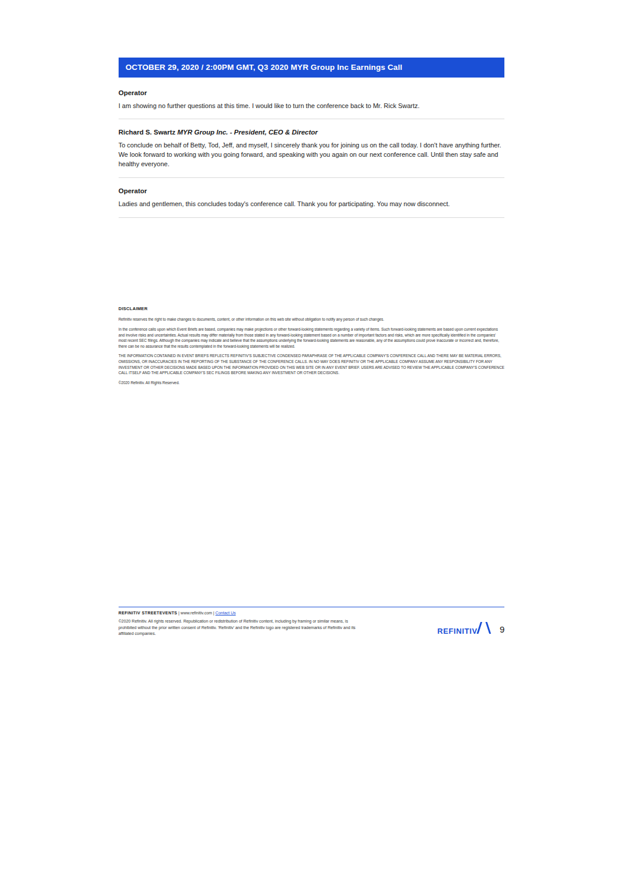OCTOBER 29, 2020 / 2:00PM GMT, Q3 2020 MYR Group Inc Earnings Call
Operator
I am showing no further questions at this time. I would like to turn the conference back to Mr. Rick Swartz.
Richard S. Swartz MYR Group Inc. - President, CEO & Director
To conclude on behalf of Betty, Tod, Jeff, and myself, I sincerely thank you for joining us on the call today. I don't have anything further. We look forward to working with you going forward, and speaking with you again on our next conference call. Until then stay safe and healthy everyone.
Operator
Ladies and gentlemen, this concludes today's conference call. Thank you for participating. You may now disconnect.
DISCLAIMER
Refinitiv reserves the right to make changes to documents, content, or other information on this web site without obligation to notify any person of such changes.
In the conference calls upon which Event Briefs are based, companies may make projections or other forward-looking statements regarding a variety of items. Such forward-looking statements are based upon current expectations and involve risks and uncertainties. Actual results may differ materially from those stated in any forward-looking statement based on a number of important factors and risks, which are more specifically identified in the companies' most recent SEC filings. Although the companies may indicate and believe that the assumptions underlying the forward-looking statements are reasonable, any of the assumptions could prove inaccurate or incorrect and, therefore, there can be no assurance that the results contemplated in the forward-looking statements will be realized.
THE INFORMATION CONTAINED IN EVENT BRIEFS REFLECTS REFINITIV'S SUBJECTIVE CONDENSED PARAPHRASE OF THE APPLICABLE COMPANY'S CONFERENCE CALL AND THERE MAY BE MATERIAL ERRORS, OMISSIONS, OR INACCURACIES IN THE REPORTING OF THE SUBSTANCE OF THE CONFERENCE CALLS. IN NO WAY DOES REFINITIV OR THE APPLICABLE COMPANY ASSUME ANY RESPONSIBILITY FOR ANY INVESTMENT OR OTHER DECISIONS MADE BASED UPON THE INFORMATION PROVIDED ON THIS WEB SITE OR IN ANY EVENT BRIEF. USERS ARE ADVISED TO REVIEW THE APPLICABLE COMPANY'S CONFERENCE CALL ITSELF AND THE APPLICABLE COMPANY'S SEC FILINGS BEFORE MAKING ANY INVESTMENT OR OTHER DECISIONS.
©2020 Refinitiv. All Rights Reserved.
REFINITIV STREETEVENTS | www.refinitiv.com | Contact Us
©2020 Refinitiv. All rights reserved. Republication or redistribution of Refinitiv content, including by framing or similar means, is
prohibited without the prior written consent of Refinitiv. 'Refinitiv' and the Refinitiv logo are registered trademarks of Refinitiv and its
affiliated companies.
REFINITIV 9